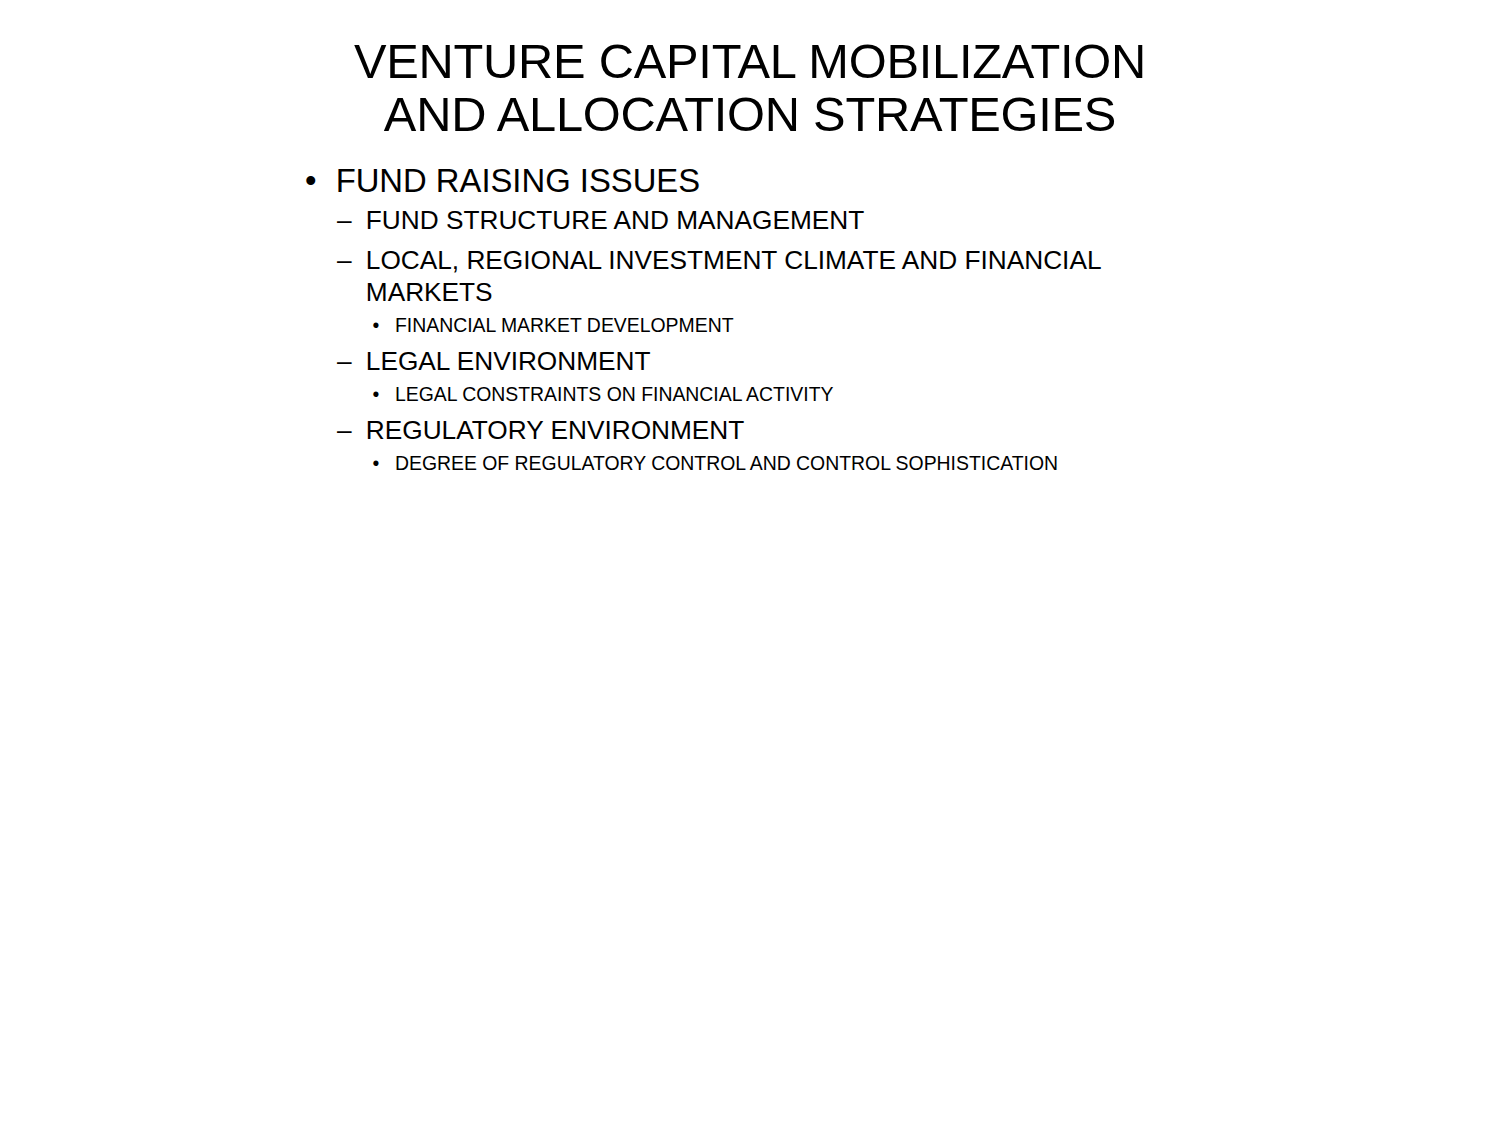VENTURE CAPITAL MOBILIZATION AND ALLOCATION STRATEGIES
FUND RAISING ISSUES
FUND STRUCTURE AND MANAGEMENT
LOCAL, REGIONAL INVESTMENT CLIMATE AND FINANCIAL MARKETS
FINANCIAL MARKET DEVELOPMENT
LEGAL ENVIRONMENT
LEGAL CONSTRAINTS ON FINANCIAL ACTIVITY
REGULATORY ENVIRONMENT
DEGREE OF REGULATORY CONTROL AND CONTROL SOPHISTICATION